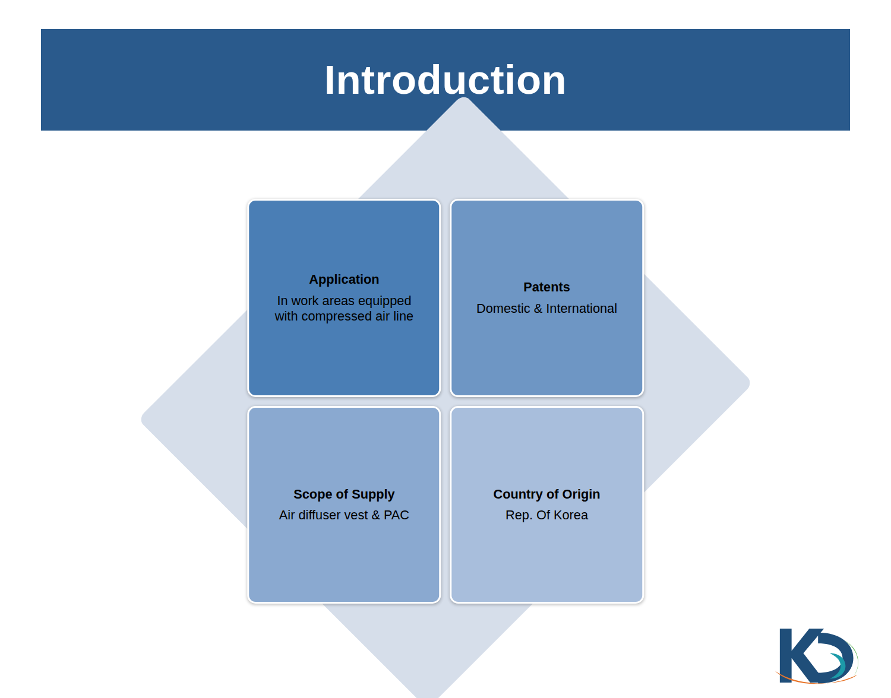Introduction
Application
In work areas equipped with compressed air line
Patents
Domestic & International
Scope of Supply
Air diffuser vest & PAC
Country of Origin
Rep. Of Korea